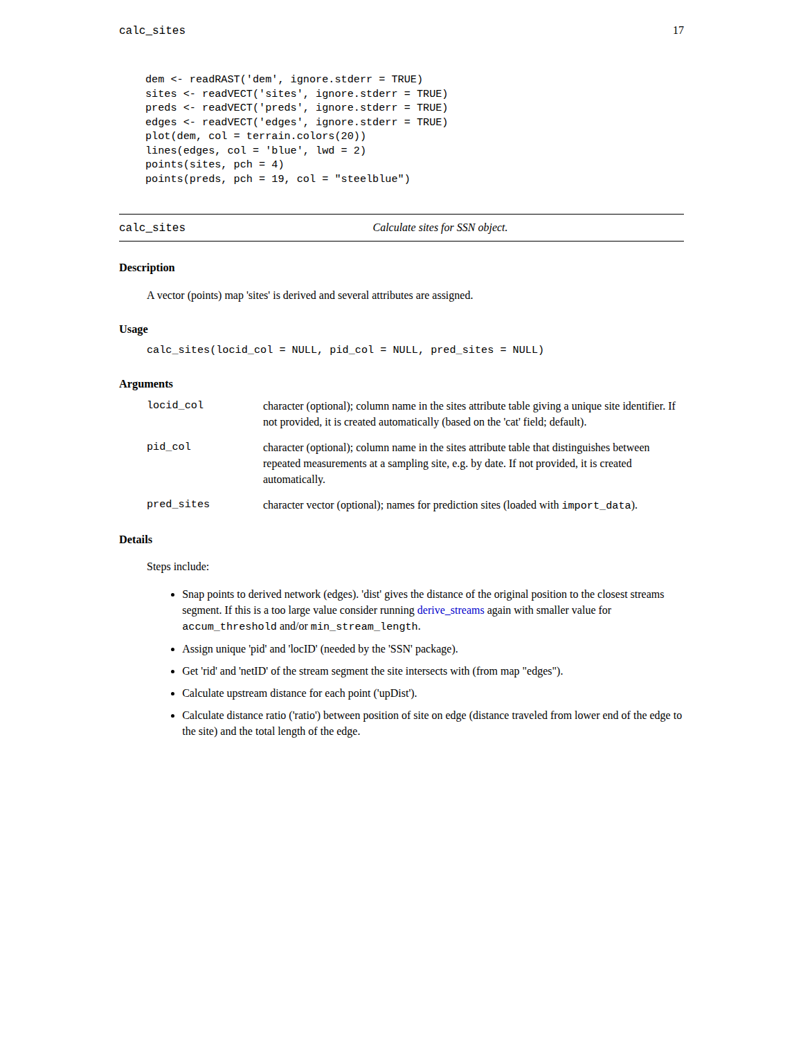calc_sites 17
dem <- readRAST('dem', ignore.stderr = TRUE)
sites <- readVECT('sites', ignore.stderr = TRUE)
preds <- readVECT('preds', ignore.stderr = TRUE)
edges <- readVECT('edges', ignore.stderr = TRUE)
plot(dem, col = terrain.colors(20))
lines(edges, col = 'blue', lwd = 2)
points(sites, pch = 4)
points(preds, pch = 19, col = "steelblue")
calc_sites Calculate sites for SSN object.
Description
A vector (points) map 'sites' is derived and several attributes are assigned.
Usage
calc_sites(locid_col = NULL, pid_col = NULL, pred_sites = NULL)
Arguments
locid_col
character (optional); column name in the sites attribute table giving a unique site identifier. If not provided, it is created automatically (based on the 'cat' field; default).
pid_col
character (optional); column name in the sites attribute table that distinguishes between repeated measurements at a sampling site, e.g. by date. If not provided, it is created automatically.
pred_sites
character vector (optional); names for prediction sites (loaded with import_data).
Details
Steps include:
Snap points to derived network (edges). 'dist' gives the distance of the original position to the closest streams segment. If this is a too large value consider running derive_streams again with smaller value for accum_threshold and/or min_stream_length.
Assign unique 'pid' and 'locID' (needed by the 'SSN' package).
Get 'rid' and 'netID' of the stream segment the site intersects with (from map "edges").
Calculate upstream distance for each point ('upDist').
Calculate distance ratio ('ratio') between position of site on edge (distance traveled from lower end of the edge to the site) and the total length of the edge.